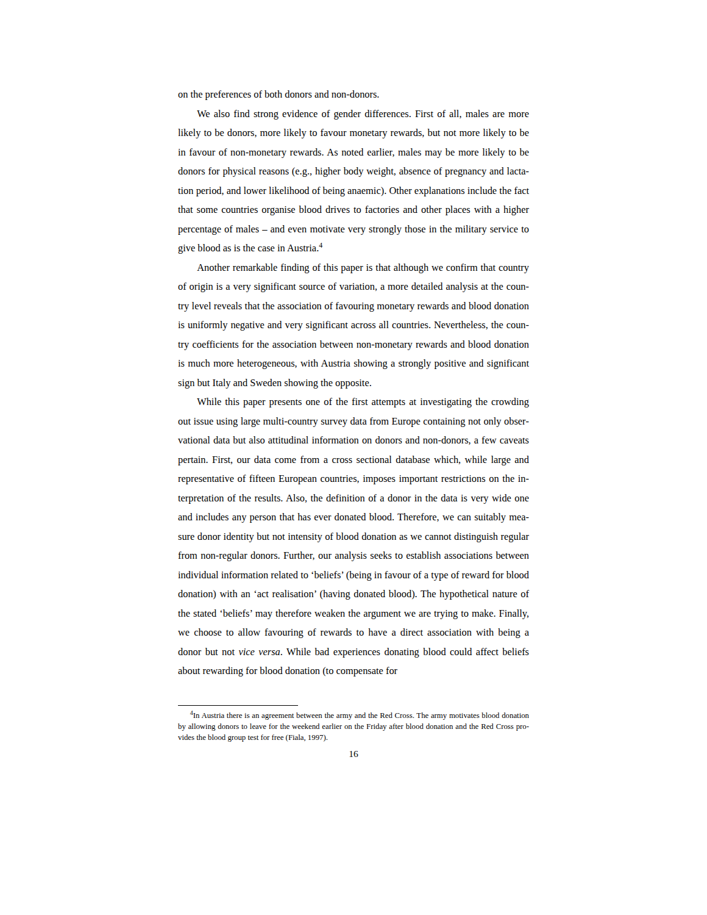on the preferences of both donors and non-donors.
We also find strong evidence of gender differences. First of all, males are more likely to be donors, more likely to favour monetary rewards, but not more likely to be in favour of non-monetary rewards. As noted earlier, males may be more likely to be donors for physical reasons (e.g., higher body weight, absence of pregnancy and lactation period, and lower likelihood of being anaemic). Other explanations include the fact that some countries organise blood drives to factories and other places with a higher percentage of males – and even motivate very strongly those in the military service to give blood as is the case in Austria.4
Another remarkable finding of this paper is that although we confirm that country of origin is a very significant source of variation, a more detailed analysis at the country level reveals that the association of favouring monetary rewards and blood donation is uniformly negative and very significant across all countries. Nevertheless, the country coefficients for the association between non-monetary rewards and blood donation is much more heterogeneous, with Austria showing a strongly positive and significant sign but Italy and Sweden showing the opposite.
While this paper presents one of the first attempts at investigating the crowding out issue using large multi-country survey data from Europe containing not only observational data but also attitudinal information on donors and non-donors, a few caveats pertain. First, our data come from a cross sectional database which, while large and representative of fifteen European countries, imposes important restrictions on the interpretation of the results. Also, the definition of a donor in the data is very wide one and includes any person that has ever donated blood. Therefore, we can suitably measure donor identity but not intensity of blood donation as we cannot distinguish regular from non-regular donors. Further, our analysis seeks to establish associations between individual information related to ‘beliefs’ (being in favour of a type of reward for blood donation) with an ‘act realisation’ (having donated blood). The hypothetical nature of the stated ‘beliefs’ may therefore weaken the argument we are trying to make. Finally, we choose to allow favouring of rewards to have a direct association with being a donor but not vice versa. While bad experiences donating blood could affect beliefs about rewarding for blood donation (to compensate for
4In Austria there is an agreement between the army and the Red Cross. The army motivates blood donation by allowing donors to leave for the weekend earlier on the Friday after blood donation and the Red Cross provides the blood group test for free (Fiala, 1997).
16